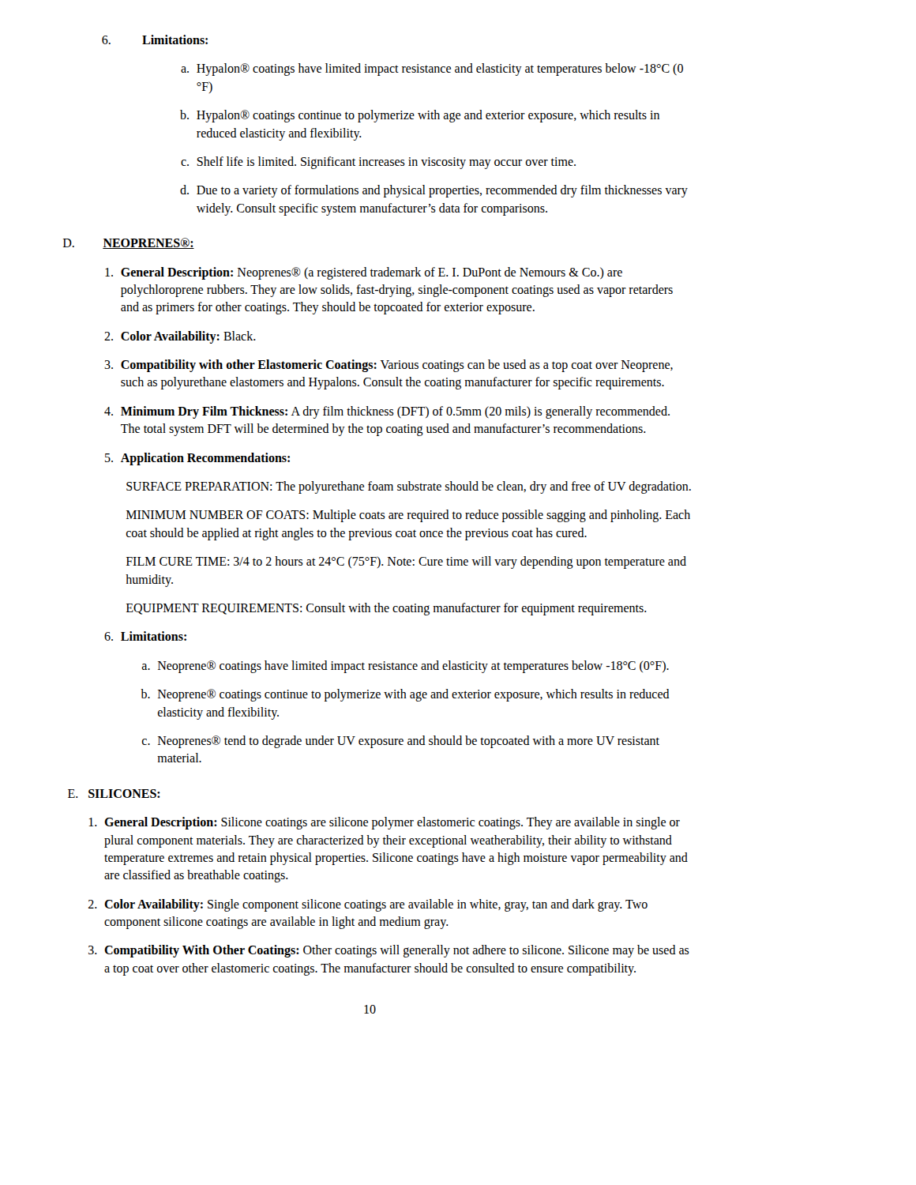6. Limitations:
Hypalon® coatings have limited impact resistance and elasticity at temperatures below -18°C (0 °F)
Hypalon® coatings continue to polymerize with age and exterior exposure, which results in reduced elasticity and flexibility.
Shelf life is limited. Significant increases in viscosity may occur over time.
Due to a variety of formulations and physical properties, recommended dry film thicknesses vary widely. Consult specific system manufacturer’s data for comparisons.
D. NEOPRENES®:
General Description: Neoprenes® (a registered trademark of E. I. DuPont de Nemours & Co.) are polychloroprene rubbers. They are low solids, fast-drying, single-component coatings used as vapor retarders and as primers for other coatings. They should be topcoated for exterior exposure.
Color Availability: Black.
Compatibility with other Elastomeric Coatings: Various coatings can be used as a top coat over Neoprene, such as polyurethane elastomers and Hypalons. Consult the coating manufacturer for specific requirements.
Minimum Dry Film Thickness: A dry film thickness (DFT) of 0.5mm (20 mils) is generally recommended. The total system DFT will be determined by the top coating used and manufacturer’s recommendations.
Application Recommendations:
SURFACE PREPARATION: The polyurethane foam substrate should be clean, dry and free of UV degradation.
MINIMUM NUMBER OF COATS: Multiple coats are required to reduce possible sagging and pinholing. Each coat should be applied at right angles to the previous coat once the previous coat has cured.
FILM CURE TIME: 3/4 to 2 hours at 24°C (75°F). Note: Cure time will vary depending upon temperature and humidity.
EQUIPMENT REQUIREMENTS: Consult with the coating manufacturer for equipment requirements.
Limitations:
Neoprene® coatings have limited impact resistance and elasticity at temperatures below -18°C (0°F).
Neoprene® coatings continue to polymerize with age and exterior exposure, which results in reduced elasticity and flexibility.
Neoprenes® tend to degrade under UV exposure and should be topcoated with a more UV resistant material.
E. SILICONES:
General Description: Silicone coatings are silicone polymer elastomeric coatings. They are available in single or plural component materials. They are characterized by their exceptional weatherability, their ability to withstand temperature extremes and retain physical properties. Silicone coatings have a high moisture vapor permeability and are classified as breathable coatings.
Color Availability: Single component silicone coatings are available in white, gray, tan and dark gray. Two component silicone coatings are available in light and medium gray.
Compatibility With Other Coatings: Other coatings will generally not adhere to silicone. Silicone may be used as a top coat over other elastomeric coatings. The manufacturer should be consulted to ensure compatibility.
10